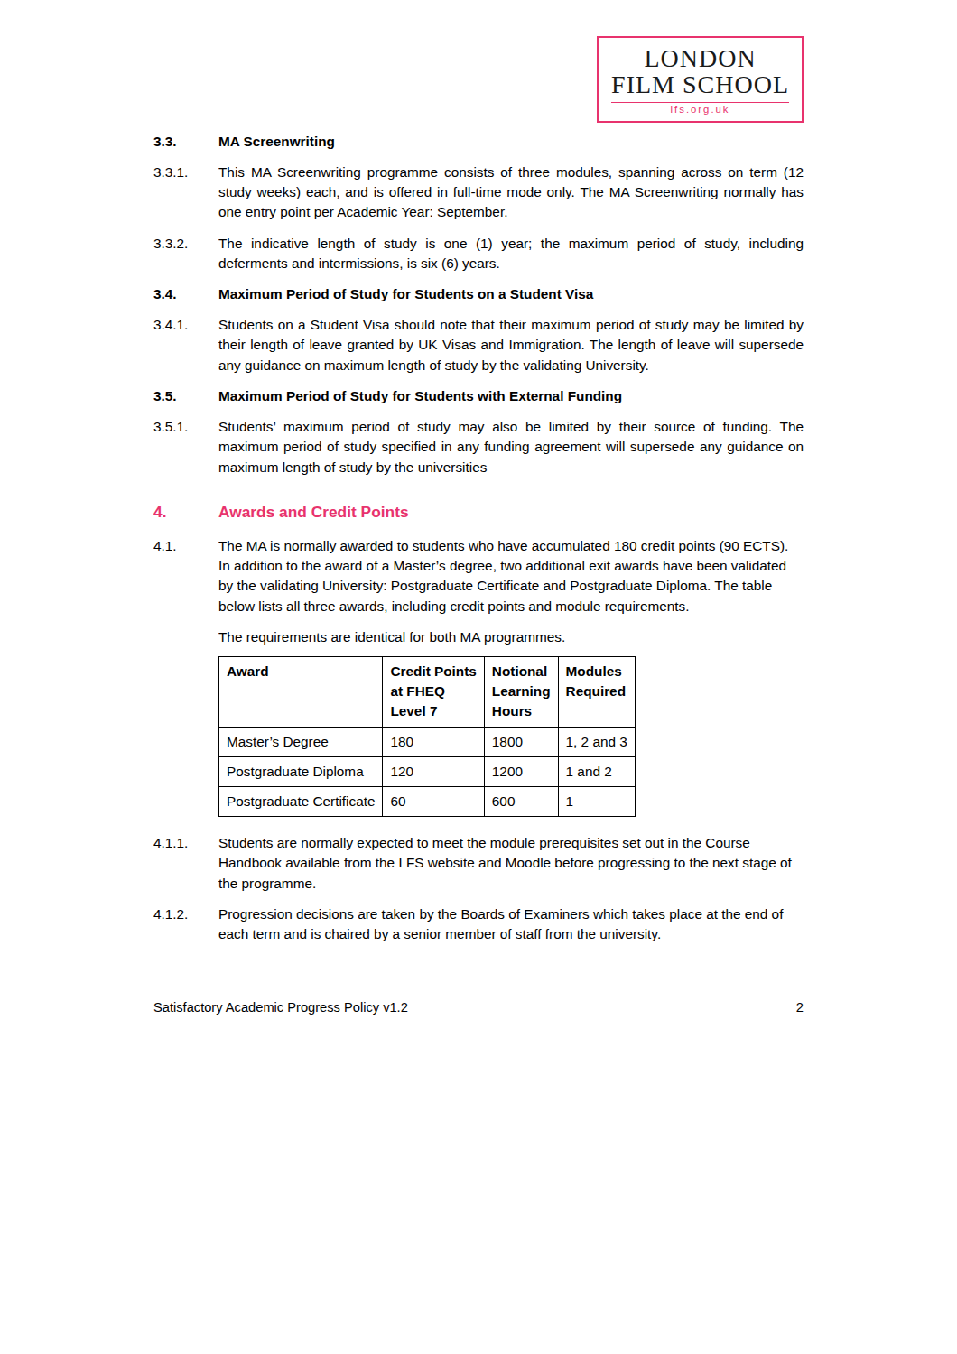LONDON FILM SCHOOL lfs.org.uk
3.3.
MA Screenwriting
3.3.1.
This MA Screenwriting programme consists of three modules, spanning across on term (12 study weeks) each, and is offered in full-time mode only. The MA Screenwriting normally has one entry point per Academic Year: September.
3.3.2.
The indicative length of study is one (1) year; the maximum period of study, including deferments and intermissions, is six (6) years.
3.4.
Maximum Period of Study for Students on a Student Visa
3.4.1.
Students on a Student Visa should note that their maximum period of study may be limited by their length of leave granted by UK Visas and Immigration. The length of leave will supersede any guidance on maximum length of study by the validating University.
3.5.
Maximum Period of Study for Students with External Funding
3.5.1.
Students’ maximum period of study may also be limited by their source of funding. The maximum period of study specified in any funding agreement will supersede any guidance on maximum length of study by the universities
4. Awards and Credit Points
4.1.
The MA is normally awarded to students who have accumulated 180 credit points (90 ECTS). In addition to the award of a Master’s degree, two additional exit awards have been validated by the validating University: Postgraduate Certificate and Postgraduate Diploma. The table below lists all three awards, including credit points and module requirements.
The requirements are identical for both MA programmes.
| Award | Credit Points at FHEQ Level 7 | Notional Learning Hours | Modules Required |
| --- | --- | --- | --- |
| Master’s Degree | 180 | 1800 | 1, 2 and 3 |
| Postgraduate Diploma | 120 | 1200 | 1 and 2 |
| Postgraduate Certificate | 60 | 600 | 1 |
4.1.1.
Students are normally expected to meet the module prerequisites set out in the Course Handbook available from the LFS website and Moodle before progressing to the next stage of the programme.
4.1.2.
Progression decisions are taken by the Boards of Examiners which takes place at the end of each term and is chaired by a senior member of staff from the university.
Satisfactory Academic Progress Policy v1.2 2